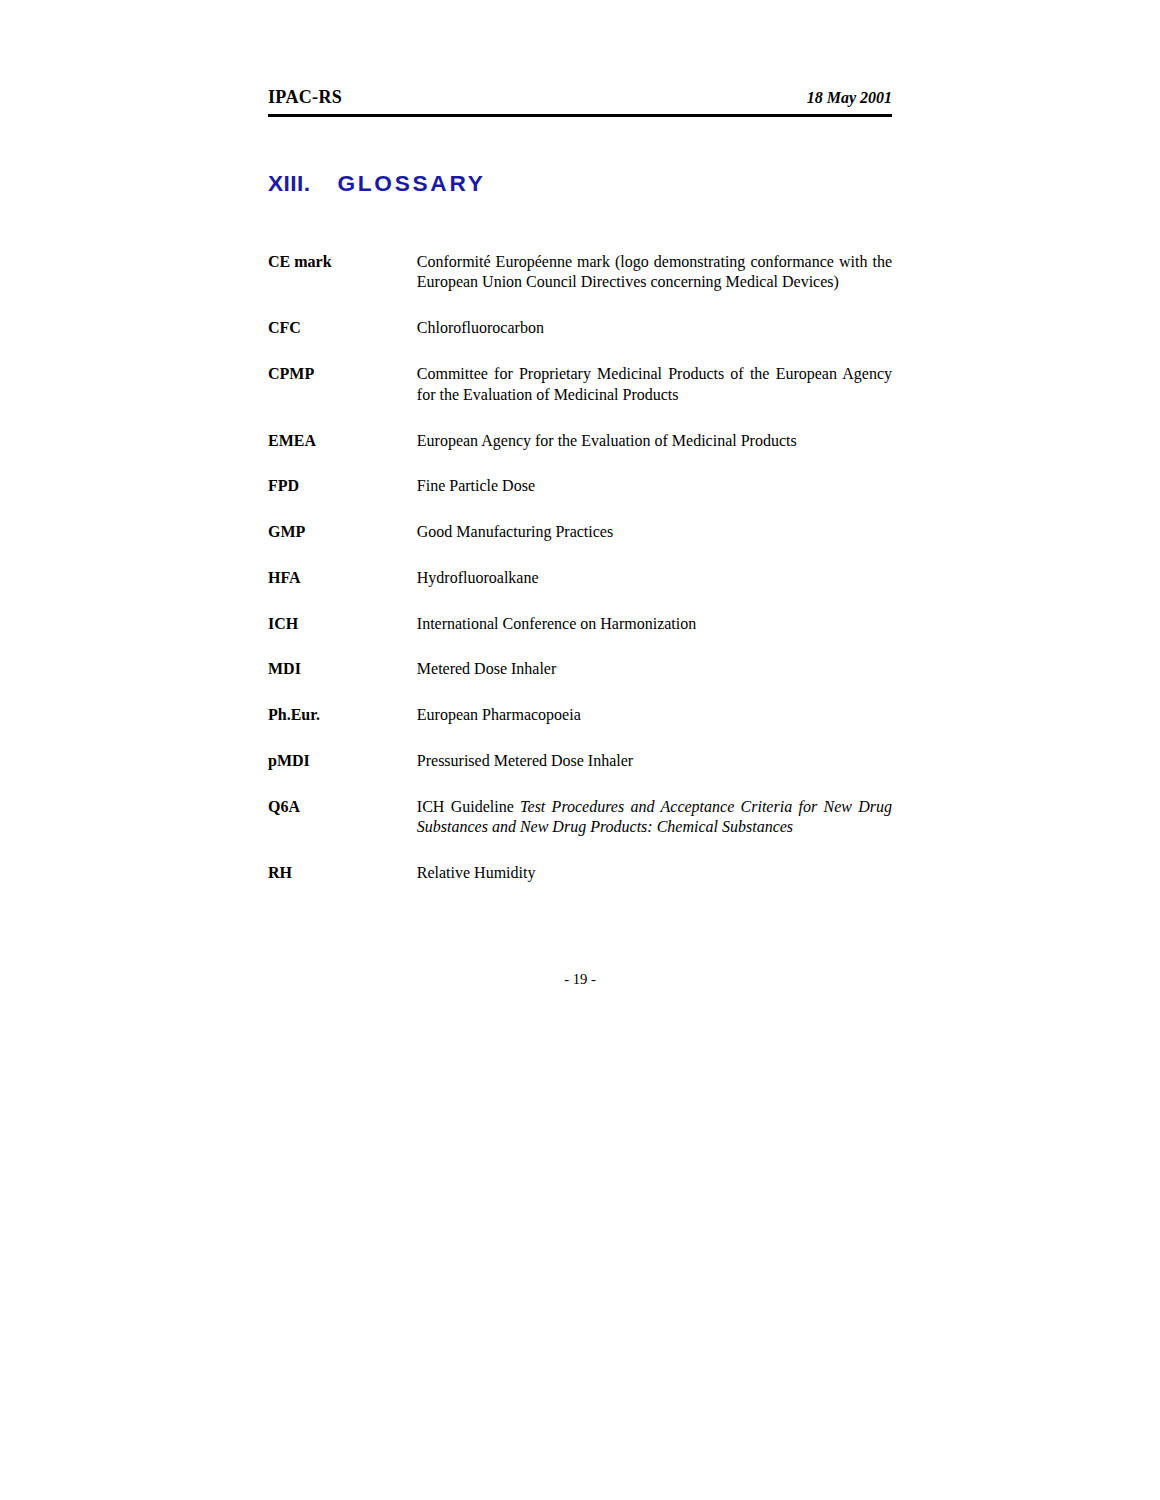IPAC-RS
18 May 2001
XIII. GLOSSARY
CE mark
Conformité Européenne mark (logo demonstrating conformance with the European Union Council Directives concerning Medical Devices)
CFC
Chlorofluorocarbon
CPMP
Committee for Proprietary Medicinal Products of the European Agency for the Evaluation of Medicinal Products
EMEA
European Agency for the Evaluation of Medicinal Products
FPD
Fine Particle Dose
GMP
Good Manufacturing Practices
HFA
Hydrofluoroalkane
ICH
International Conference on Harmonization
MDI
Metered Dose Inhaler
Ph.Eur.
European Pharmacopoeia
pMDI
Pressurised Metered Dose Inhaler
Q6A
ICH Guideline Test Procedures and Acceptance Criteria for New Drug Substances and New Drug Products: Chemical Substances
RH
Relative Humidity
- 19 -